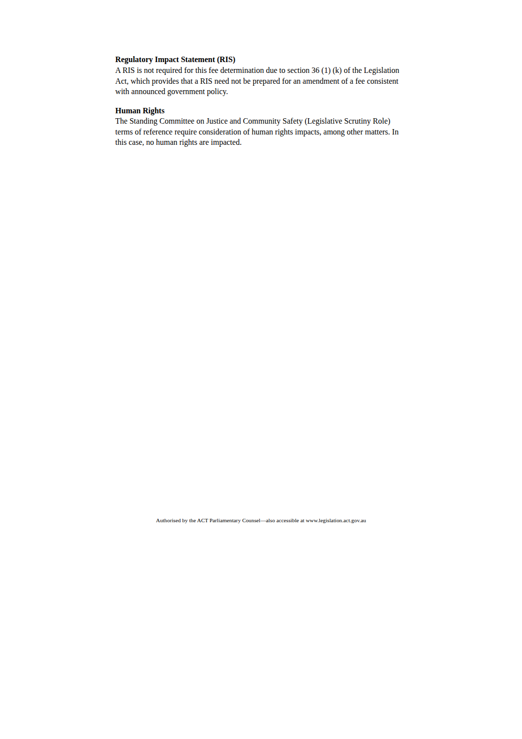Regulatory Impact Statement (RIS)
A RIS is not required for this fee determination due to section 36 (1) (k) of the Legislation Act, which provides that a RIS need not be prepared for an amendment of a fee consistent with announced government policy.
Human Rights
The Standing Committee on Justice and Community Safety (Legislative Scrutiny Role) terms of reference require consideration of human rights impacts, among other matters. In this case, no human rights are impacted.
Authorised by the ACT Parliamentary Counsel—also accessible at www.legislation.act.gov.au